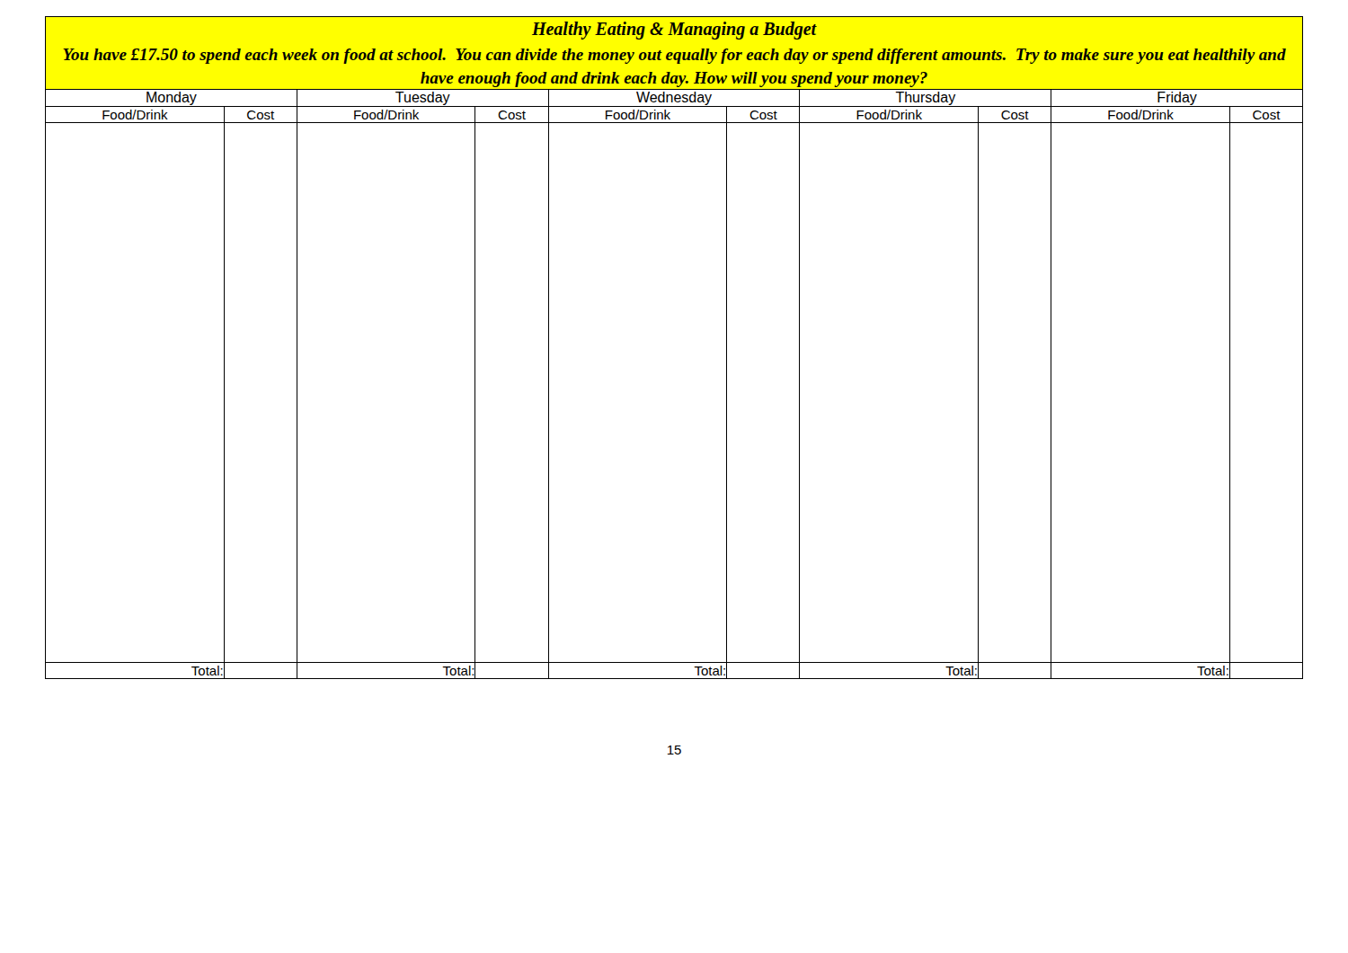| Healthy Eating & Managing a Budget You have £17.50 to spend each week on food at school. You can divide the money out equally for each day or spend different amounts. Try to make sure you eat healthily and have enough food and drink each day. How will you spend your money? |
| Monday | Tuesday | Wednesday | Thursday | Friday |
| Food/Drink | Cost | Food/Drink | Cost | Food/Drink | Cost | Food/Drink | Cost | Food/Drink | Cost |
| Total: | | Total: | | Total: | | Total: | | Total: | |
15